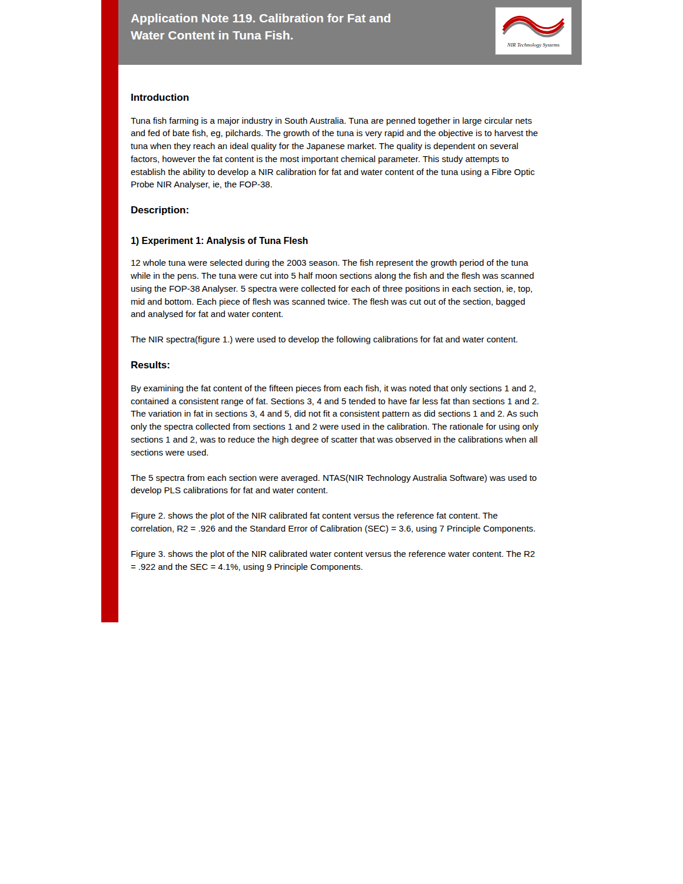Application Note 119. Calibration for Fat and
Water Content in Tuna Fish.
NIR Technology Systems
Introduction
Tuna fish farming is a major industry in South Australia. Tuna are penned together in large circular nets and fed of bate fish, eg, pilchards. The growth of the tuna is very rapid and the objective is to harvest the tuna when they reach an ideal quality for the Japanese market. The quality is dependent on several factors, however the fat content is the most important chemical parameter. This study attempts to establish the ability to develop a NIR calibration for fat and water content of the tuna using a Fibre Optic Probe NIR Analyser, ie, the FOP-38.
Description:
1) Experiment 1: Analysis of Tuna Flesh
12 whole tuna were selected during the 2003 season. The fish represent the growth period of the tuna while in the pens. The tuna were cut into 5 half moon sections along the fish and the flesh was scanned using the FOP-38 Analyser. 5 spectra were collected for each of three positions in each section, ie, top, mid and bottom. Each piece of flesh was scanned twice. The flesh was cut out of the section, bagged and analysed for fat and water content.
The NIR spectra(figure 1.) were used to develop the following calibrations for fat and water content.
Results:
By examining the fat content of the fifteen pieces from each fish, it was noted that only sections 1 and 2, contained a consistent range of fat. Sections 3, 4 and 5 tended to have far less fat than sections 1 and 2. The variation in fat in sections 3, 4 and 5, did not fit a consistent pattern as did sections 1 and 2. As such only the spectra collected from sections 1 and 2 were used in the calibration. The rationale for using only sections 1 and 2, was to reduce the high degree of scatter that was observed in the calibrations when all sections were used.
The 5 spectra from each section were averaged. NTAS(NIR Technology Australia Software) was used to develop PLS calibrations for fat and water content.
Figure 2. shows the plot of the NIR calibrated fat content versus the reference fat content. The correlation, R2 = .926 and the Standard Error of Calibration (SEC) = 3.6, using 7 Principle Components.
Figure 3. shows the plot of the NIR calibrated water content versus the reference water content. The R2 = .922 and the SEC = 4.1%, using 9 Principle Components.